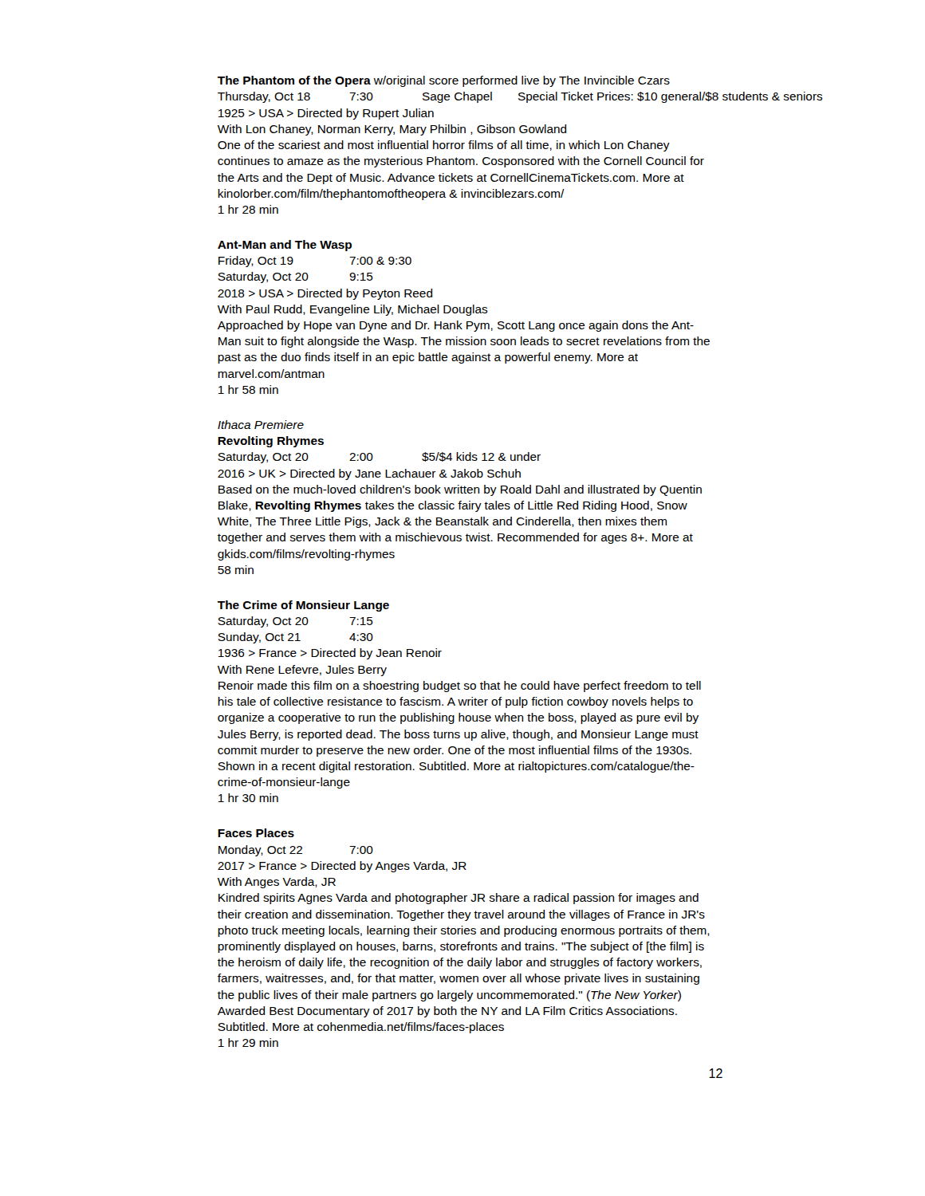The Phantom of the Opera w/original score performed live by The Invincible Czars
Thursday, Oct 187:30 Sage Chapel Special Ticket Prices: $10 general/$8 students & seniors
1925 > USA > Directed by Rupert Julian
With Lon Chaney, Norman Kerry, Mary Philbin , Gibson Gowland
One of the scariest and most influential horror films of all time, in which Lon Chaney continues to amaze as the mysterious Phantom. Cosponsored with the Cornell Council for the Arts and the Dept of Music. Advance tickets at CornellCinemaTickets.com. More at kinolorber.com/film/thephantomoftheopera & invinciblezars.com/
1 hr 28 min
Ant-Man and The Wasp
Friday, Oct 197:00 & 9:30
Saturday, Oct 209:15
2018 > USA > Directed by Peyton Reed
With Paul Rudd, Evangeline Lily, Michael Douglas
Approached by Hope van Dyne and Dr. Hank Pym, Scott Lang once again dons the Ant-Man suit to fight alongside the Wasp. The mission soon leads to secret revelations from the past as the duo finds itself in an epic battle against a powerful enemy. More at marvel.com/antman
1 hr 58 min
Ithaca Premiere
Revolting Rhymes
Saturday, Oct 202:00$5/$4 kids 12 & under
2016 > UK > Directed by Jane Lachauer & Jakob Schuh
Based on the much-loved children's book written by Roald Dahl and illustrated by Quentin Blake, Revolting Rhymes takes the classic fairy tales of Little Red Riding Hood, Snow White, The Three Little Pigs, Jack & the Beanstalk and Cinderella, then mixes them together and serves them with a mischievous twist. Recommended for ages 8+. More at gkids.com/films/revolting-rhymes
58 min
The Crime of Monsieur Lange
Saturday, Oct 207:15
Sunday, Oct 214:30
1936 > France > Directed by Jean Renoir
With Rene Lefevre, Jules Berry
Renoir made this film on a shoestring budget so that he could have perfect freedom to tell his tale of collective resistance to fascism. A writer of pulp fiction cowboy novels helps to organize a cooperative to run the publishing house when the boss, played as pure evil by Jules Berry, is reported dead. The boss turns up alive, though, and Monsieur Lange must commit murder to preserve the new order. One of the most influential films of the 1930s. Shown in a recent digital restoration. Subtitled. More at rialtopictures.com/catalogue/the-crime-of-monsieur-lange
1 hr 30 min
Faces Places
Monday, Oct 227:00
2017 > France > Directed by Anges Varda, JR
With Anges Varda, JR
Kindred spirits Agnes Varda and photographer JR share a radical passion for images and their creation and dissemination. Together they travel around the villages of France in JR's photo truck meeting locals, learning their stories and producing enormous portraits of them, prominently displayed on houses, barns, storefronts and trains. "The subject of [the film] is the heroism of daily life, the recognition of the daily labor and struggles of factory workers, farmers, waitresses, and, for that matter, women over all whose private lives in sustaining the public lives of their male partners go largely uncommemorated." (The New Yorker) Awarded Best Documentary of 2017 by both the NY and LA Film Critics Associations. Subtitled. More at cohenmedia.net/films/faces-places
1 hr 29 min
12